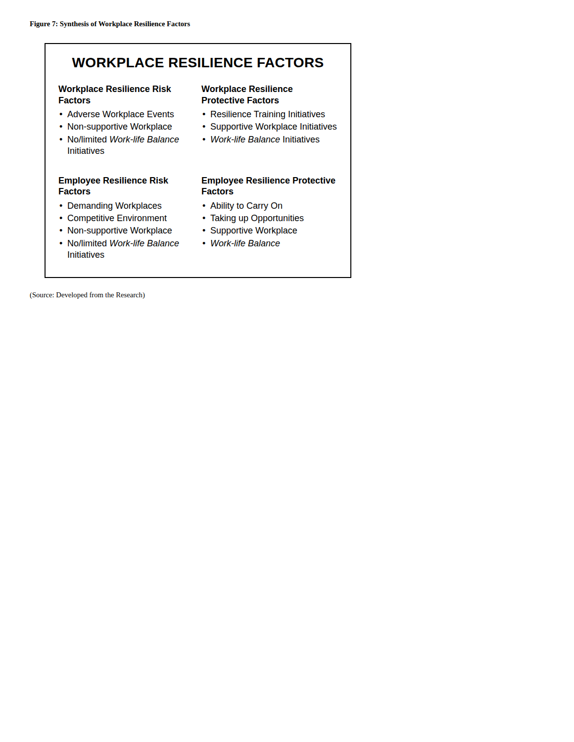Figure 7: Synthesis of Workplace Resilience Factors
WORKPLACE RESILIENCE FACTORS
Workplace Resilience Risk Factors
Adverse Workplace Events
Non-supportive Workplace
No/limited Work-life Balance Initiatives
Workplace Resilience Protective Factors
Resilience Training Initiatives
Supportive Workplace Initiatives
Work-life Balance Initiatives
Employee Resilience Risk Factors
Demanding Workplaces
Competitive Environment
Non-supportive Workplace
No/limited Work-life Balance Initiatives
Employee Resilience Protective Factors
Ability to Carry On
Taking up Opportunities
Supportive Workplace
Work-life Balance
(Source: Developed from the Research)